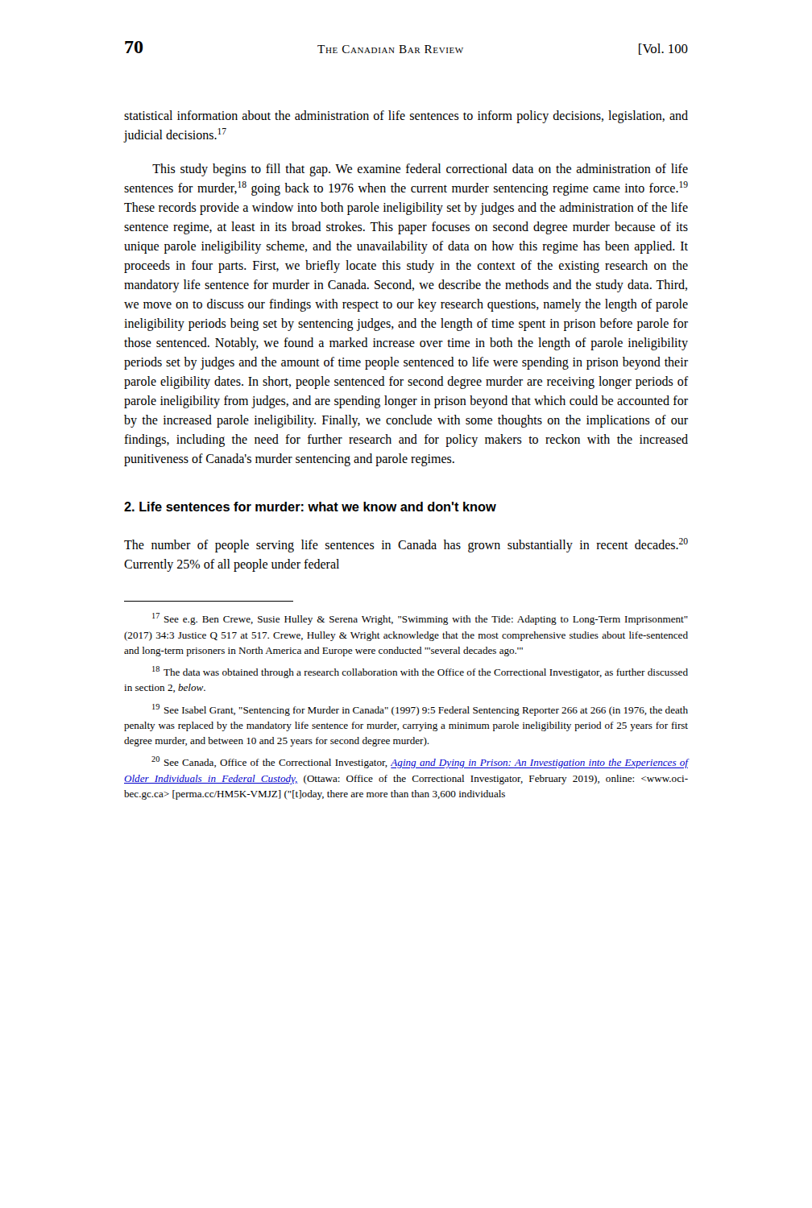70 The Canadian Bar Review [Vol. 100
statistical information about the administration of life sentences to inform policy decisions, legislation, and judicial decisions.17
This study begins to fill that gap. We examine federal correctional data on the administration of life sentences for murder,18 going back to 1976 when the current murder sentencing regime came into force.19 These records provide a window into both parole ineligibility set by judges and the administration of the life sentence regime, at least in its broad strokes. This paper focuses on second degree murder because of its unique parole ineligibility scheme, and the unavailability of data on how this regime has been applied. It proceeds in four parts. First, we briefly locate this study in the context of the existing research on the mandatory life sentence for murder in Canada. Second, we describe the methods and the study data. Third, we move on to discuss our findings with respect to our key research questions, namely the length of parole ineligibility periods being set by sentencing judges, and the length of time spent in prison before parole for those sentenced. Notably, we found a marked increase over time in both the length of parole ineligibility periods set by judges and the amount of time people sentenced to life were spending in prison beyond their parole eligibility dates. In short, people sentenced for second degree murder are receiving longer periods of parole ineligibility from judges, and are spending longer in prison beyond that which could be accounted for by the increased parole ineligibility. Finally, we conclude with some thoughts on the implications of our findings, including the need for further research and for policy makers to reckon with the increased punitiveness of Canada's murder sentencing and parole regimes.
2. Life sentences for murder: what we know and don't know
The number of people serving life sentences in Canada has grown substantially in recent decades.20 Currently 25% of all people under federal
17 See e.g. Ben Crewe, Susie Hulley & Serena Wright, "Swimming with the Tide: Adapting to Long-Term Imprisonment" (2017) 34:3 Justice Q 517 at 517. Crewe, Hulley & Wright acknowledge that the most comprehensive studies about life-sentenced and long-term prisoners in North America and Europe were conducted "'several decades ago.'"
18 The data was obtained through a research collaboration with the Office of the Correctional Investigator, as further discussed in section 2, below.
19 See Isabel Grant, "Sentencing for Murder in Canada" (1997) 9:5 Federal Sentencing Reporter 266 at 266 (in 1976, the death penalty was replaced by the mandatory life sentence for murder, carrying a minimum parole ineligibility period of 25 years for first degree murder, and between 10 and 25 years for second degree murder).
20 See Canada, Office of the Correctional Investigator, Aging and Dying in Prison: An Investigation into the Experiences of Older Individuals in Federal Custody, (Ottawa: Office of the Correctional Investigator, February 2019), online: <www.oci-bec.gc.ca> [perma.cc/HM5K-VMJZ] ("[t]oday, there are more than than 3,600 individuals